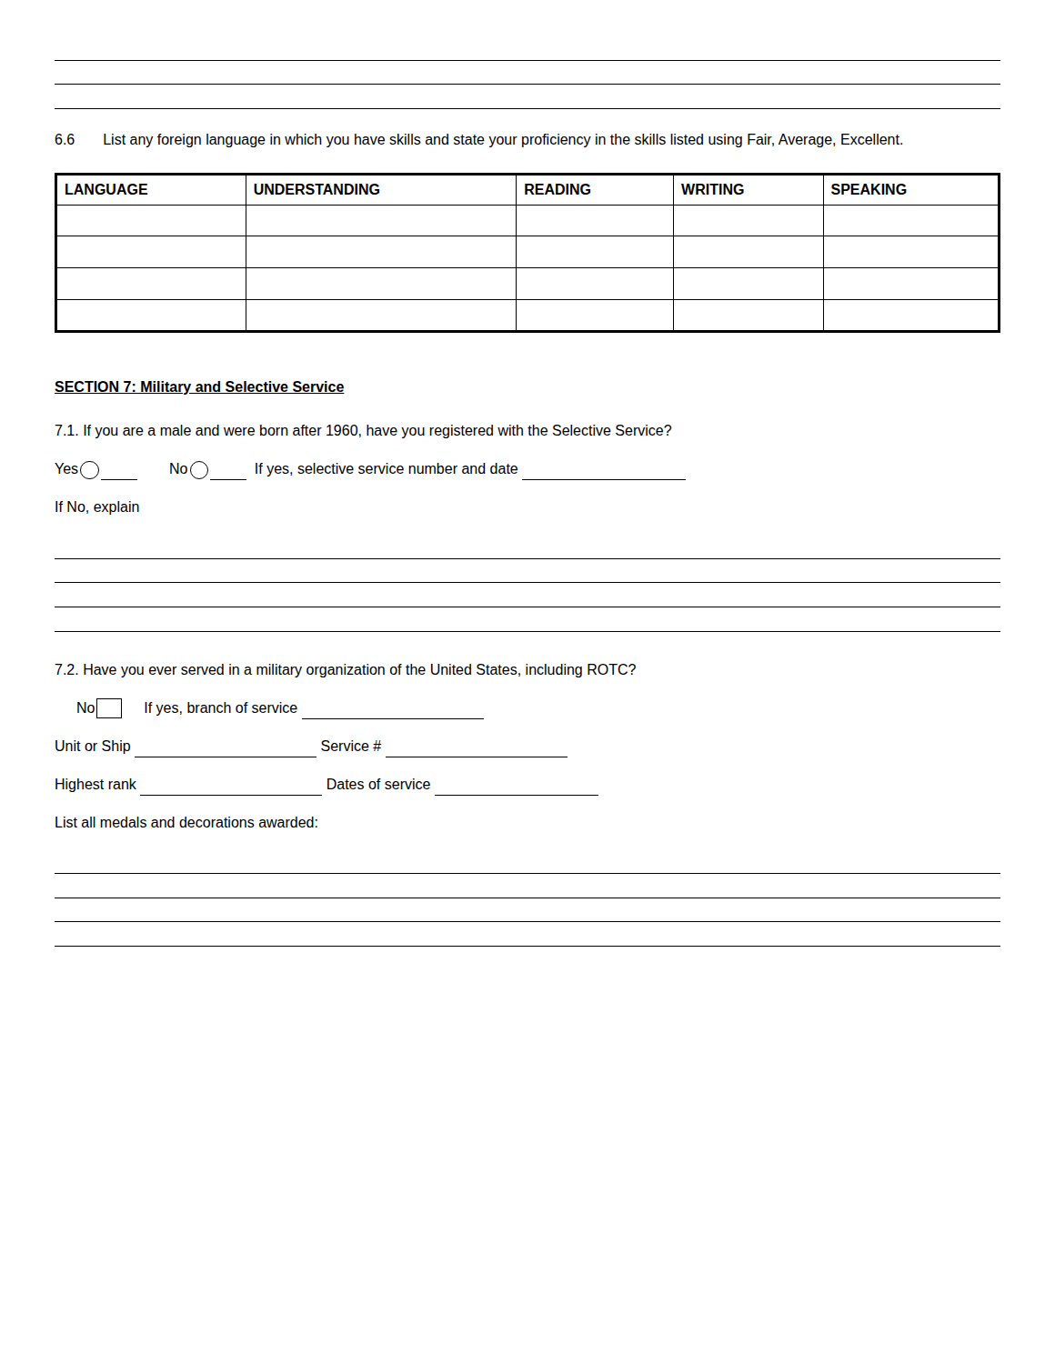6.6
List any foreign language in which you have skills and state your proficiency in the skills listed using Fair, Average, Excellent.
| LANGUAGE | UNDERSTANDING | READING | WRITING | SPEAKING |
| --- | --- | --- | --- | --- |
SECTION 7: Military and Selective Service
7.1. If you are a male and were born after 1960, have you registered with the Selective Service?
Yes No If yes, selective service number and date
If No, explain
7.2. Have you ever served in a military organization of the United States, including ROTC?
No If yes, branch of service
Unit or Ship Service #
Highest rank Dates of service
List all medals and decorations awarded: